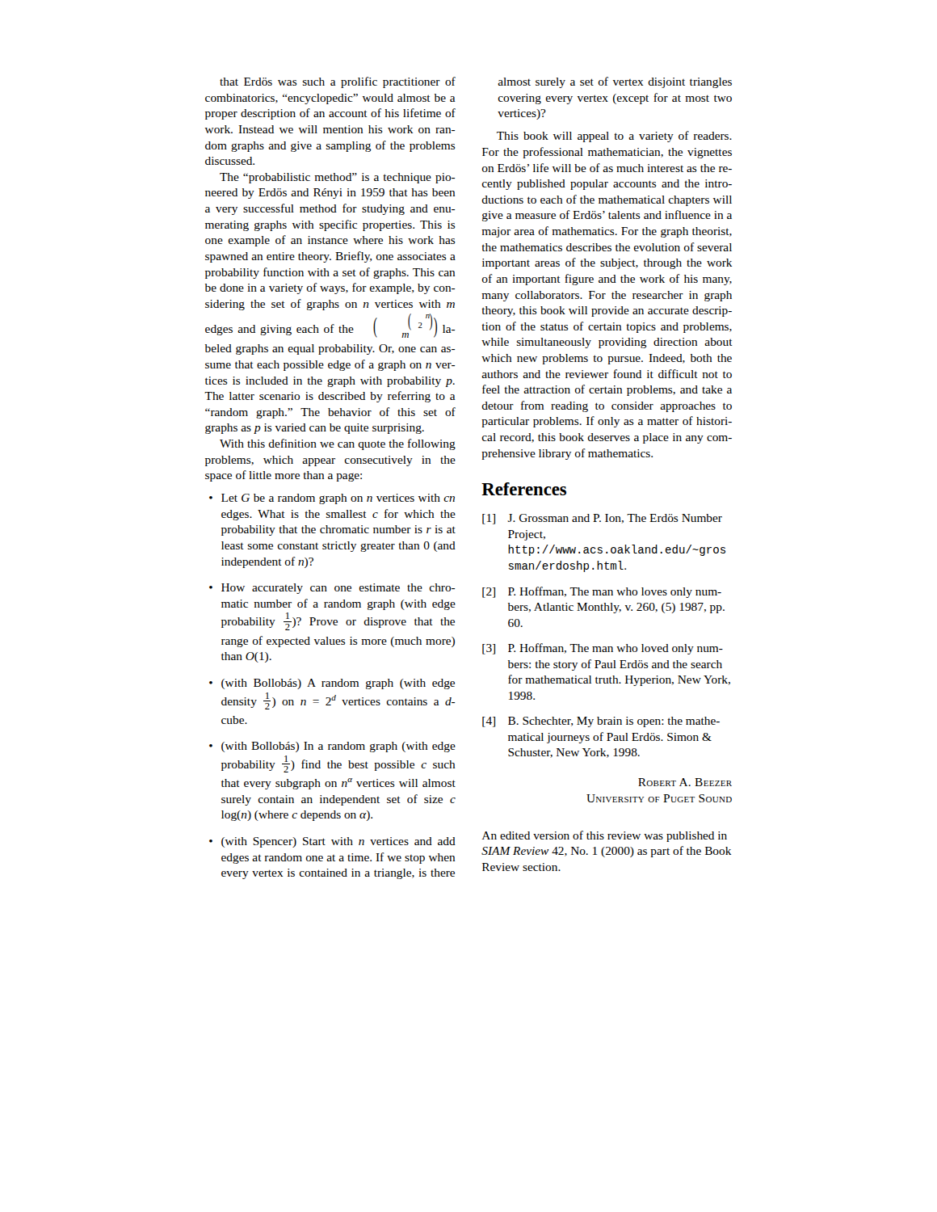that Erdös was such a prolific practitioner of combinatorics, “encyclopedic” would almost be a proper description of an account of his lifetime of work. Instead we will mention his work on random graphs and give a sampling of the problems discussed.
The “probabilistic method” is a technique pioneered by Erdös and Rényi in 1959 that has been a very successful method for studying and enumerating graphs with specific properties. This is one example of an instance where his work has spawned an entire theory. Briefly, one associates a probability function with a set of graphs. This can be done in a variety of ways, for example, by considering the set of graphs on n vertices with m edges and giving each of the n
2
m labeled graphs an equal probability. Or, one can assume that each possible edge of a graph on n vertices is included in the graph with probability p. The latter scenario is described by referring to a “random graph.” The behavior of this set of graphs as p is varied can be quite surprising.
With this definition we can quote the following problems, which appear consecutively in the space of little more than a page:
Let G be a random graph on n vertices with cn edges. What is the smallest c for which the probability that the chromatic number is r is at least some constant strictly greater than 0 (and independent of n)?
How accurately can one estimate the chromatic number of a random graph (with edge probability 12)? Prove or disprove that the range of expected values is more (much more) than O(1).
(with Bollobás) A random graph (with edge density 12) on n = 2d vertices contains a d-cube.
(with Bollobás) In a random graph (with edge probability 12) find the best possible c such that every subgraph on nα vertices will almost surely contain an independent set of size c log(n) (where c depends on α).
(with Spencer) Start with n vertices and add edges at random one at a time. If we stop when every vertex is contained in a triangle, is there almost surely a set of vertex disjoint triangles covering every vertex (except for at most two vertices)?
This book will appeal to a variety of readers. For the professional mathematician, the vignettes on Erdös’ life will be of as much interest as the recently published popular accounts and the introductions to each of the mathematical chapters will give a measure of Erdös’ talents and influence in a major area of mathematics. For the graph theorist, the mathematics describes the evolution of several important areas of the subject, through the work of an important figure and the work of his many, many collaborators. For the researcher in graph theory, this book will provide an accurate description of the status of certain topics and problems, while simultaneously providing direction about which new problems to pursue. Indeed, both the authors and the reviewer found it difficult not to feel the attraction of certain problems, and take a detour from reading to consider approaches to particular problems. If only as a matter of historical record, this book deserves a place in any comprehensive library of mathematics.
References
J. Grossman and P. Ion, The Erdös Number Project,
http://www.acs.oakland.edu/~grossman/erdoshp.html.
P. Hoffman, The man who loves only numbers, Atlantic Monthly, v. 260, (5) 1987, pp. 60.
P. Hoffman, The man who loved only numbers: the story of Paul Erdös and the search for mathematical truth. Hyperion, New York, 1998.
B. Schechter, My brain is open: the mathematical journeys of Paul Erdös. Simon & Schuster, New York, 1998.
Robert A. Beezer
University of Puget Sound
An edited version of this review was published in SIAM Review 42, No. 1 (2000) as part of the Book Review section.